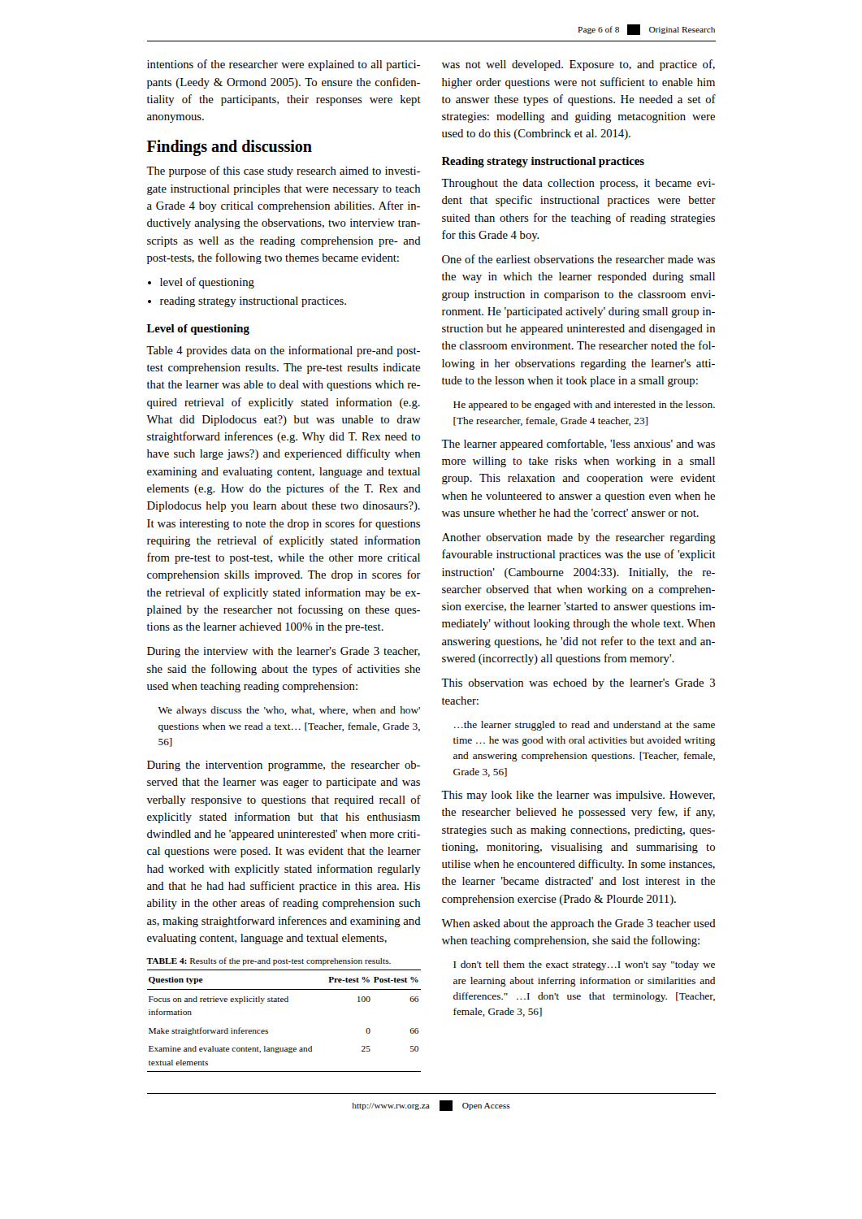Page 6 of 8 Original Research
intentions of the researcher were explained to all participants (Leedy & Ormond 2005). To ensure the confidentiality of the participants, their responses were kept anonymous.
Findings and discussion
The purpose of this case study research aimed to investigate instructional principles that were necessary to teach a Grade 4 boy critical comprehension abilities. After inductively analysing the observations, two interview transcripts as well as the reading comprehension pre- and post-tests, the following two themes became evident:
level of questioning
reading strategy instructional practices.
Level of questioning
Table 4 provides data on the informational pre-and post-test comprehension results. The pre-test results indicate that the learner was able to deal with questions which required retrieval of explicitly stated information (e.g. What did Diplodocus eat?) but was unable to draw straightforward inferences (e.g. Why did T. Rex need to have such large jaws?) and experienced difficulty when examining and evaluating content, language and textual elements (e.g. How do the pictures of the T. Rex and Diplodocus help you learn about these two dinosaurs?). It was interesting to note the drop in scores for questions requiring the retrieval of explicitly stated information from pre-test to post-test, while the other more critical comprehension skills improved. The drop in scores for the retrieval of explicitly stated information may be explained by the researcher not focussing on these questions as the learner achieved 100% in the pre-test.
During the interview with the learner's Grade 3 teacher, she said the following about the types of activities she used when teaching reading comprehension:
We always discuss the 'who, what, where, when and how' questions when we read a text… [Teacher, female, Grade 3, 56]
During the intervention programme, the researcher observed that the learner was eager to participate and was verbally responsive to questions that required recall of explicitly stated information but that his enthusiasm dwindled and he 'appeared uninterested' when more critical questions were posed. It was evident that the learner had worked with explicitly stated information regularly and that he had had sufficient practice in this area. His ability in the other areas of reading comprehension such as, making straightforward inferences and examining and evaluating content, language and textual elements,
TABLE 4: Results of the pre-and post-test comprehension results.
| Question type | Pre-test % | Post-test % |
| --- | --- | --- |
| Focus on and retrieve explicitly stated information | 100 | 66 |
| Make straightforward inferences | 0 | 66 |
| Examine and evaluate content, language and textual elements | 25 | 50 |
was not well developed. Exposure to, and practice of, higher order questions were not sufficient to enable him to answer these types of questions. He needed a set of strategies: modelling and guiding metacognition were used to do this (Combrinck et al. 2014).
Reading strategy instructional practices
Throughout the data collection process, it became evident that specific instructional practices were better suited than others for the teaching of reading strategies for this Grade 4 boy.
One of the earliest observations the researcher made was the way in which the learner responded during small group instruction in comparison to the classroom environment. He 'participated actively' during small group instruction but he appeared uninterested and disengaged in the classroom environment. The researcher noted the following in her observations regarding the learner's attitude to the lesson when it took place in a small group:
He appeared to be engaged with and interested in the lesson. [The researcher, female, Grade 4 teacher, 23]
The learner appeared comfortable, 'less anxious' and was more willing to take risks when working in a small group. This relaxation and cooperation were evident when he volunteered to answer a question even when he was unsure whether he had the 'correct' answer or not.
Another observation made by the researcher regarding favourable instructional practices was the use of 'explicit instruction' (Cambourne 2004:33). Initially, the researcher observed that when working on a comprehension exercise, the learner 'started to answer questions immediately' without looking through the whole text. When answering questions, he 'did not refer to the text and answered (incorrectly) all questions from memory'.
This observation was echoed by the learner's Grade 3 teacher:
…the learner struggled to read and understand at the same time … he was good with oral activities but avoided writing and answering comprehension questions. [Teacher, female, Grade 3, 56]
This may look like the learner was impulsive. However, the researcher believed he possessed very few, if any, strategies such as making connections, predicting, questioning, monitoring, visualising and summarising to utilise when he encountered difficulty. In some instances, the learner 'became distracted' and lost interest in the comprehension exercise (Prado & Plourde 2011).
When asked about the approach the Grade 3 teacher used when teaching comprehension, she said the following:
I don't tell them the exact strategy…I won't say "today we are learning about inferring information or similarities and differences." …I don't use that terminology. [Teacher, female, Grade 3, 56]
http://www.rw.org.za Open Access